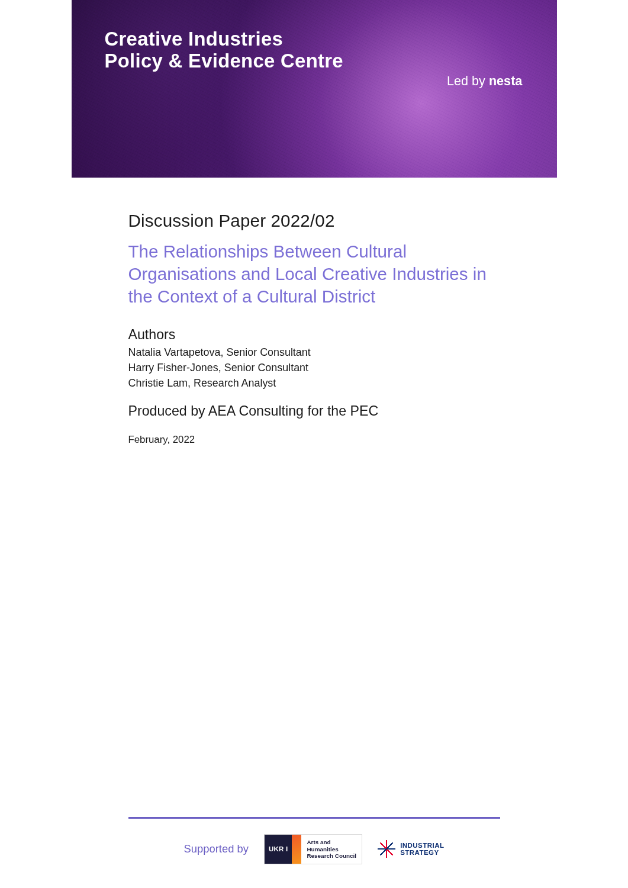Creative Industries Policy & Evidence Centre Led by nesta
Discussion Paper 2022/02
The Relationships Between Cultural Organisations and Local Creative Industries in the Context of a Cultural District
Authors
Natalia Vartapetova, Senior Consultant Harry Fisher-Jones, Senior Consultant Christie Lam, Research Analyst
Produced by AEA Consulting for the PEC
February, 2022
Supported by
UK R I
Arts and Humanities Research Council
INDUSTRIAL STRATEGY